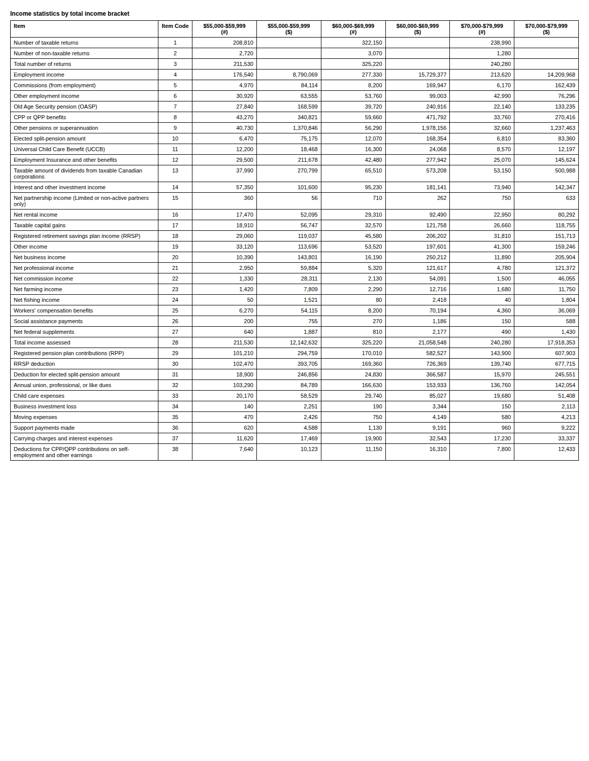Income statistics by total income bracket
| Item | Item Code | $55,000-$59,999 (#) | $55,000-$59,999 ($) | $60,000-$69,999 (#) | $60,000-$69,999 ($) | $70,000-$79,999 (#) | $70,000-$79,999 ($) |
| --- | --- | --- | --- | --- | --- | --- | --- |
| Number of taxable returns | 1 | 208,810 | | 322,150 | | 238,990 | |
| Number of non-taxable returns | 2 | 2,720 | | 3,070 | | 1,280 | |
| Total number of returns | 3 | 211,530 | | 325,220 | | 240,280 | |
| Employment income | 4 | 176,540 | 8,790,069 | 277,330 | 15,729,377 | 213,620 | 14,209,968 |
| Commissions (from employment) | 5 | 4,970 | 84,114 | 8,200 | 169,947 | 6,170 | 162,439 |
| Other employment income | 6 | 30,920 | 63,555 | 53,760 | 99,003 | 42,990 | 76,296 |
| Old Age Security pension (OASP) | 7 | 27,840 | 168,599 | 39,720 | 240,916 | 22,140 | 133,235 |
| CPP or QPP benefits | 8 | 43,270 | 340,821 | 59,660 | 471,792 | 33,760 | 270,416 |
| Other pensions or superannuation | 9 | 40,730 | 1,370,846 | 56,290 | 1,978,156 | 32,660 | 1,237,463 |
| Elected split-pension amount | 10 | 6,470 | 75,175 | 12,070 | 168,354 | 6,810 | 83,360 |
| Universal Child Care Benefit (UCCB) | 11 | 12,200 | 18,468 | 16,300 | 24,068 | 8,570 | 12,197 |
| Employment Insurance and other benefits | 12 | 29,500 | 211,678 | 42,480 | 277,942 | 25,070 | 145,624 |
| Taxable amount of dividends from taxable Canadian corporations | 13 | 37,990 | 270,799 | 65,510 | 573,208 | 53,150 | 500,988 |
| Interest and other investment income | 14 | 57,350 | 101,600 | 95,230 | 181,141 | 73,940 | 142,347 |
| Net partnership income (Limited or non-active partners only) | 15 | 360 | 56 | 710 | 262 | 750 | 633 |
| Net rental income | 16 | 17,470 | 52,095 | 29,310 | 92,490 | 22,950 | 80,292 |
| Taxable capital gains | 17 | 18,910 | 56,747 | 32,570 | 121,758 | 26,660 | 118,755 |
| Registered retirement savings plan income (RRSP) | 18 | 29,060 | 119,037 | 45,580 | 206,202 | 31,810 | 151,713 |
| Other income | 19 | 33,120 | 113,696 | 53,520 | 197,601 | 41,300 | 159,246 |
| Net business income | 20 | 10,390 | 143,801 | 16,190 | 250,212 | 11,890 | 205,904 |
| Net professional income | 21 | 2,950 | 59,884 | 5,320 | 121,617 | 4,780 | 121,372 |
| Net commission income | 22 | 1,330 | 28,311 | 2,130 | 54,091 | 1,500 | 46,055 |
| Net farming income | 23 | 1,420 | 7,809 | 2,290 | 12,716 | 1,680 | 11,750 |
| Net fishing income | 24 | 50 | 1,521 | 80 | 2,418 | 40 | 1,804 |
| Workers' compensation benefits | 25 | 6,270 | 54,115 | 8,200 | 70,194 | 4,360 | 36,069 |
| Social assistance payments | 26 | 200 | 755 | 270 | 1,186 | 150 | 588 |
| Net federal supplements | 27 | 640 | 1,887 | 810 | 2,177 | 490 | 1,430 |
| Total income assessed | 28 | 211,530 | 12,142,632 | 325,220 | 21,058,548 | 240,280 | 17,918,353 |
| Registered pension plan contributions (RPP) | 29 | 101,210 | 294,759 | 170,010 | 582,527 | 143,900 | 607,903 |
| RRSP deduction | 30 | 102,470 | 393,705 | 169,360 | 726,369 | 139,740 | 677,715 |
| Deduction for elected split-pension amount | 31 | 18,900 | 246,856 | 24,830 | 366,587 | 15,970 | 245,551 |
| Annual union, professional, or like dues | 32 | 103,290 | 84,789 | 166,630 | 153,933 | 136,760 | 142,054 |
| Child care expenses | 33 | 20,170 | 58,529 | 29,740 | 85,027 | 19,680 | 51,408 |
| Business investment loss | 34 | 140 | 2,251 | 190 | 3,344 | 150 | 2,113 |
| Moving expenses | 35 | 470 | 2,426 | 750 | 4,149 | 580 | 4,213 |
| Support payments made | 36 | 620 | 4,588 | 1,130 | 9,191 | 960 | 9,222 |
| Carrying charges and interest expenses | 37 | 11,620 | 17,469 | 19,900 | 32,543 | 17,230 | 33,337 |
| Deductions for CPP/QPP contributions on self-employment and other earnings | 38 | 7,640 | 10,123 | 11,150 | 16,310 | 7,800 | 12,433 |